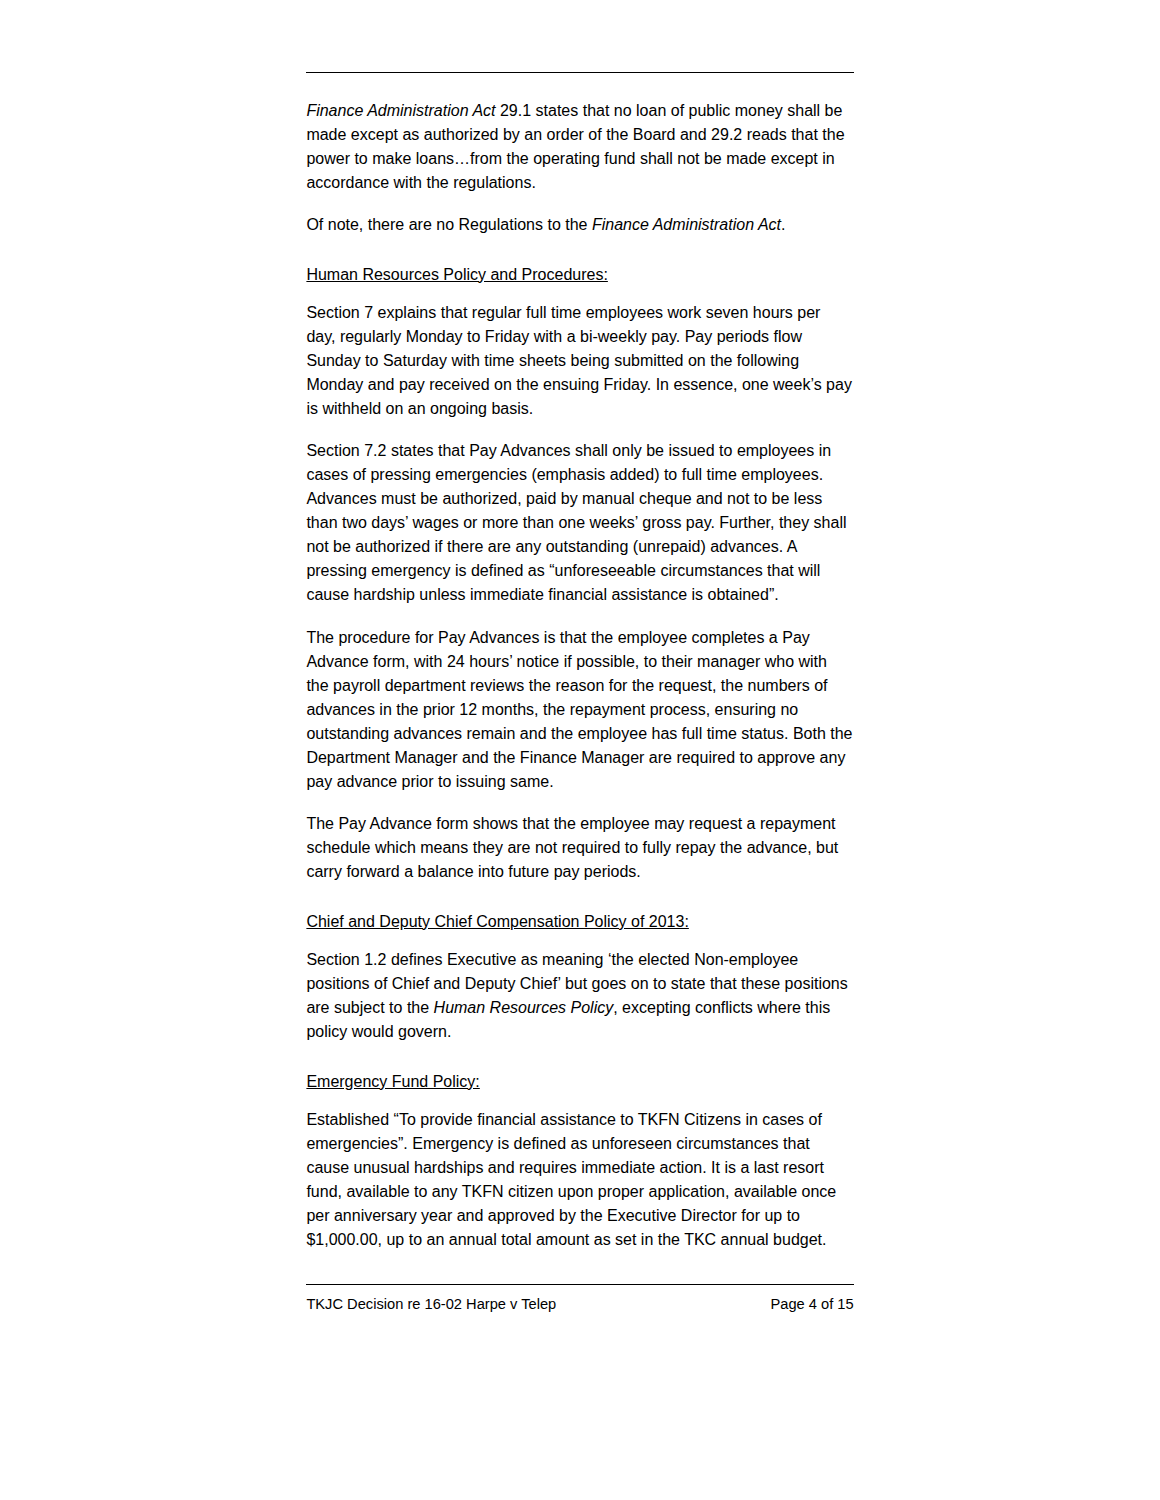Finance Administration Act 29.1 states that no loan of public money shall be made except as authorized by an order of the Board and 29.2 reads that the power to make loans…from the operating fund shall not be made except in accordance with the regulations.
Of note, there are no Regulations to the Finance Administration Act.
Human Resources Policy and Procedures:
Section 7 explains that regular full time employees work seven hours per day, regularly Monday to Friday with a bi-weekly pay. Pay periods flow Sunday to Saturday with time sheets being submitted on the following Monday and pay received on the ensuing Friday. In essence, one week’s pay is withheld on an ongoing basis.
Section 7.2 states that Pay Advances shall only be issued to employees in cases of pressing emergencies (emphasis added) to full time employees. Advances must be authorized, paid by manual cheque and not to be less than two days’ wages or more than one weeks’ gross pay. Further, they shall not be authorized if there are any outstanding (unrepaid) advances. A pressing emergency is defined as “unforeseeable circumstances that will cause hardship unless immediate financial assistance is obtained”.
The procedure for Pay Advances is that the employee completes a Pay Advance form, with 24 hours’ notice if possible, to their manager who with the payroll department reviews the reason for the request, the numbers of advances in the prior 12 months, the repayment process, ensuring no outstanding advances remain and the employee has full time status. Both the Department Manager and the Finance Manager are required to approve any pay advance prior to issuing same.
The Pay Advance form shows that the employee may request a repayment schedule which means they are not required to fully repay the advance, but carry forward a balance into future pay periods.
Chief and Deputy Chief Compensation Policy of 2013:
Section 1.2 defines Executive as meaning ‘the elected Non-employee positions of Chief and Deputy Chief’ but goes on to state that these positions are subject to the Human Resources Policy, excepting conflicts where this policy would govern.
Emergency Fund Policy:
Established “To provide financial assistance to TKFN Citizens in cases of emergencies”. Emergency is defined as unforeseen circumstances that cause unusual hardships and requires immediate action. It is a last resort fund, available to any TKFN citizen upon proper application, available once per anniversary year and approved by the Executive Director for up to $1,000.00, up to an annual total amount as set in the TKC annual budget.
TKJC Decision re 16-02 Harpe v Telep Page 4 of 15